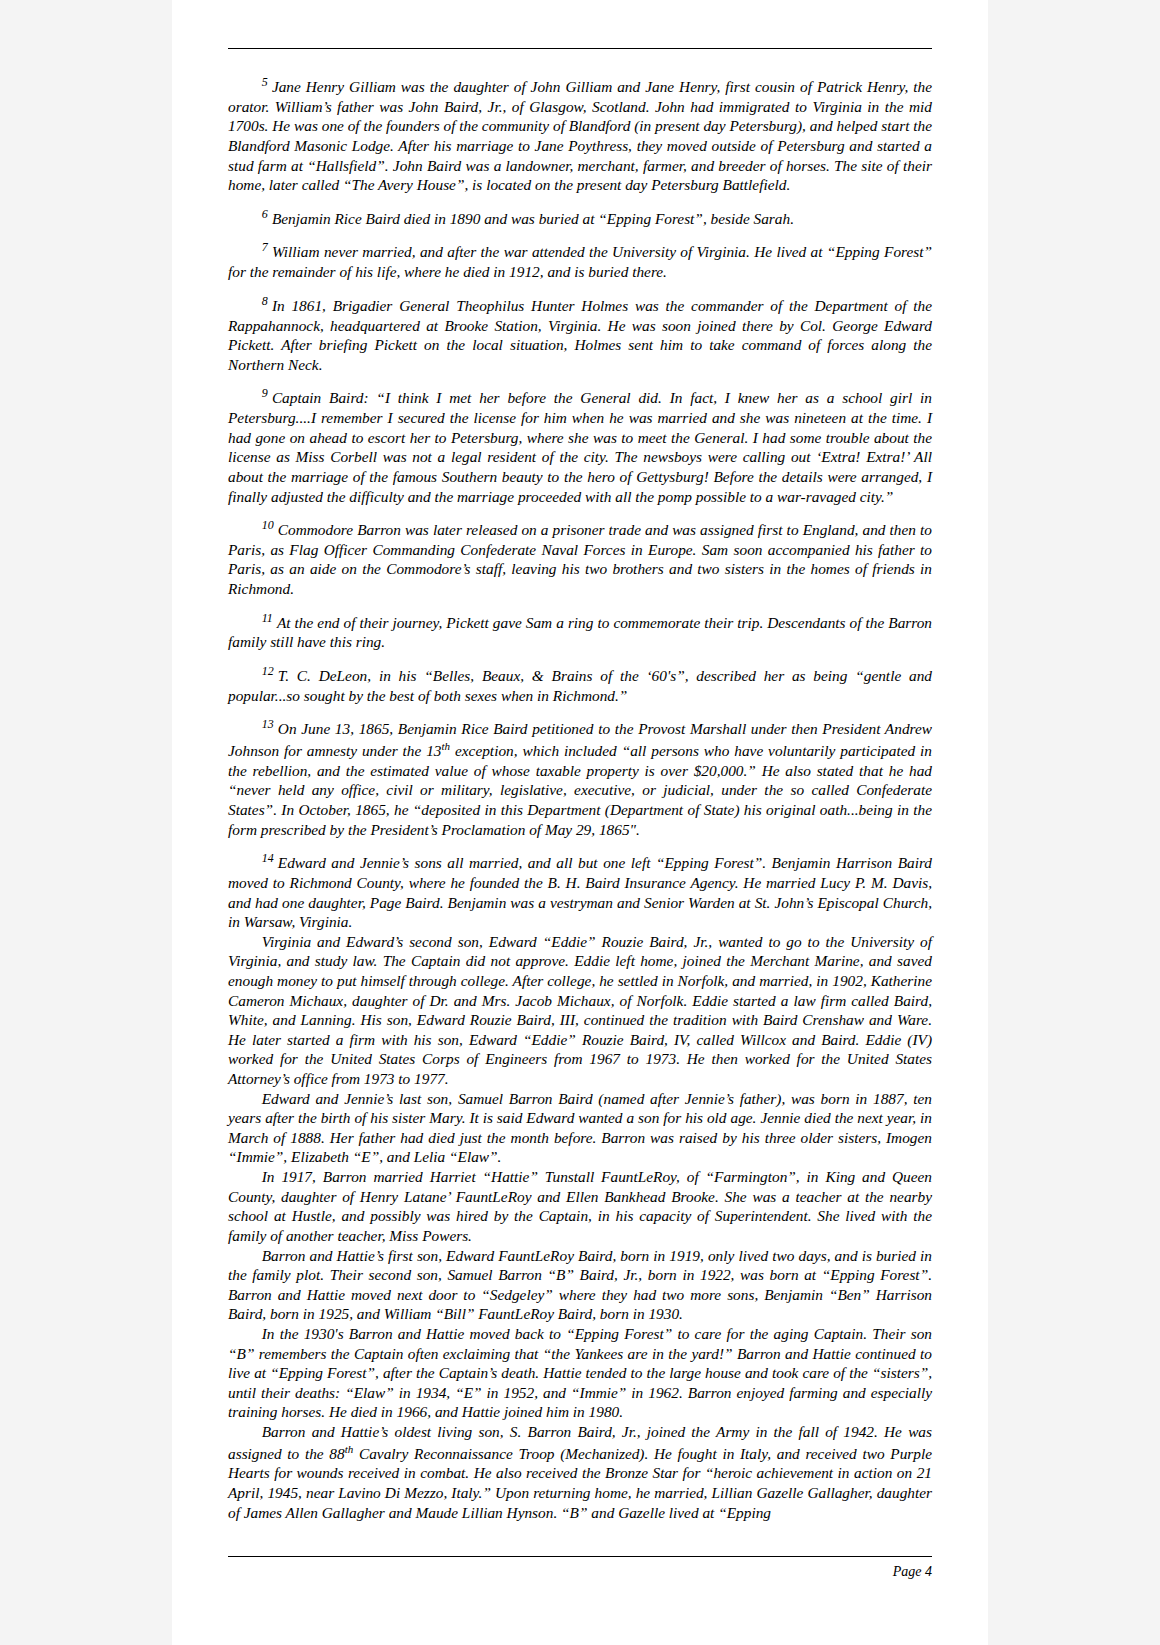5 Jane Henry Gilliam was the daughter of John Gilliam and Jane Henry, first cousin of Patrick Henry, the orator. William’s father was John Baird, Jr., of Glasgow, Scotland. John had immigrated to Virginia in the mid 1700s. He was one of the founders of the community of Blandford (in present day Petersburg), and helped start the Blandford Masonic Lodge. After his marriage to Jane Poythress, they moved outside of Petersburg and started a stud farm at “Hallsfield”. John Baird was a landowner, merchant, farmer, and breeder of horses. The site of their home, later called “The Avery House”, is located on the present day Petersburg Battlefield.
6 Benjamin Rice Baird died in 1890 and was buried at “Epping Forest”, beside Sarah.
7 William never married, and after the war attended the University of Virginia. He lived at “Epping Forest” for the remainder of his life, where he died in 1912, and is buried there.
8 In 1861, Brigadier General Theophilus Hunter Holmes was the commander of the Department of the Rappahannock, headquartered at Brooke Station, Virginia. He was soon joined there by Col. George Edward Pickett. After briefing Pickett on the local situation, Holmes sent him to take command of forces along the Northern Neck.
9 Captain Baird: “I think I met her before the General did. In fact, I knew her as a school girl in Petersburg....I remember I secured the license for him when he was married and she was nineteen at the time. I had gone on ahead to escort her to Petersburg, where she was to meet the General. I had some trouble about the license as Miss Corbell was not a legal resident of the city. The newsboys were calling out ‘Extra! Extra!’ All about the marriage of the famous Southern beauty to the hero of Gettysburg! Before the details were arranged, I finally adjusted the difficulty and the marriage proceeded with all the pomp possible to a war-ravaged city.”
10 Commodore Barron was later released on a prisoner trade and was assigned first to England, and then to Paris, as Flag Officer Commanding Confederate Naval Forces in Europe. Sam soon accompanied his father to Paris, as an aide on the Commodore’s staff, leaving his two brothers and two sisters in the homes of friends in Richmond.
11 At the end of their journey, Pickett gave Sam a ring to commemorate their trip. Descendants of the Barron family still have this ring.
12 T. C. DeLeon, in his “Belles, Beaux, & Brains of the ‘60's”, described her as being “gentle and popular...so sought by the best of both sexes when in Richmond.”
13 On June 13, 1865, Benjamin Rice Baird petitioned to the Provost Marshall under then President Andrew Johnson for amnesty under the 13th exception, which included “all persons who have voluntarily participated in the rebellion, and the estimated value of whose taxable property is over $20,000.” He also stated that he had “never held any office, civil or military, legislative, executive, or judicial, under the so called Confederate States”. In October, 1865, he “deposited in this Department (Department of State) his original oath...being in the form prescribed by the President’s Proclamation of May 29, 1865".
14 Edward and Jennie’s sons all married, and all but one left “Epping Forest”. Benjamin Harrison Baird moved to Richmond County, where he founded the B. H. Baird Insurance Agency. He married Lucy P. M. Davis, and had one daughter, Page Baird. Benjamin was a vestryman and Senior Warden at St. John’s Episcopal Church, in Warsaw, Virginia.
Virginia and Edward’s second son, Edward “Eddie” Rouzie Baird, Jr., wanted to go to the University of Virginia, and study law. The Captain did not approve. Eddie left home, joined the Merchant Marine, and saved enough money to put himself through college. After college, he settled in Norfolk, and married, in 1902, Katherine Cameron Michaux, daughter of Dr. and Mrs. Jacob Michaux, of Norfolk. Eddie started a law firm called Baird, White, and Lanning. His son, Edward Rouzie Baird, III, continued the tradition with Baird Crenshaw and Ware. He later started a firm with his son, Edward “Eddie” Rouzie Baird, IV, called Willcox and Baird. Eddie (IV) worked for the United States Corps of Engineers from 1967 to 1973. He then worked for the United States Attorney’s office from 1973 to 1977.
Edward and Jennie’s last son, Samuel Barron Baird (named after Jennie’s father), was born in 1887, ten years after the birth of his sister Mary. It is said Edward wanted a son for his old age. Jennie died the next year, in March of 1888. Her father had died just the month before. Barron was raised by his three older sisters, Imogen “Immie”, Elizabeth “E”, and Lelia “Elaw”.
In 1917, Barron married Harriet “Hattie” Tunstall FauntLeRoy, of “Farmington”, in King and Queen County, daughter of Henry Latane’ FauntLeRoy and Ellen Bankhead Brooke. She was a teacher at the nearby school at Hustle, and possibly was hired by the Captain, in his capacity of Superintendent. She lived with the family of another teacher, Miss Powers.
Barron and Hattie’s first son, Edward FauntLeRoy Baird, born in 1919, only lived two days, and is buried in the family plot. Their second son, Samuel Barron “B” Baird, Jr., born in 1922, was born at “Epping Forest”. Barron and Hattie moved next door to “Sedgeley” where they had two more sons, Benjamin “Ben” Harrison Baird, born in 1925, and William “Bill” FauntLeRoy Baird, born in 1930.
In the 1930's Barron and Hattie moved back to “Epping Forest” to care for the aging Captain. Their son “B” remembers the Captain often exclaiming that “the Yankees are in the yard!” Barron and Hattie continued to live at “Epping Forest”, after the Captain’s death. Hattie tended to the large house and took care of the “sisters”, until their deaths: “Elaw” in 1934, “E” in 1952, and “Immie” in 1962. Barron enjoyed farming and especially training horses. He died in 1966, and Hattie joined him in 1980.
Barron and Hattie’s oldest living son, S. Barron Baird, Jr., joined the Army in the fall of 1942. He was assigned to the 88th Cavalry Reconnaissance Troop (Mechanized). He fought in Italy, and received two Purple Hearts for wounds received in combat. He also received the Bronze Star for “heroic achievement in action on 21 April, 1945, near Lavino Di Mezzo, Italy.” Upon returning home, he married, Lillian Gazelle Gallagher, daughter of James Allen Gallagher and Maude Lillian Hynson. “B” and Gazelle lived at “Epping
Page 4